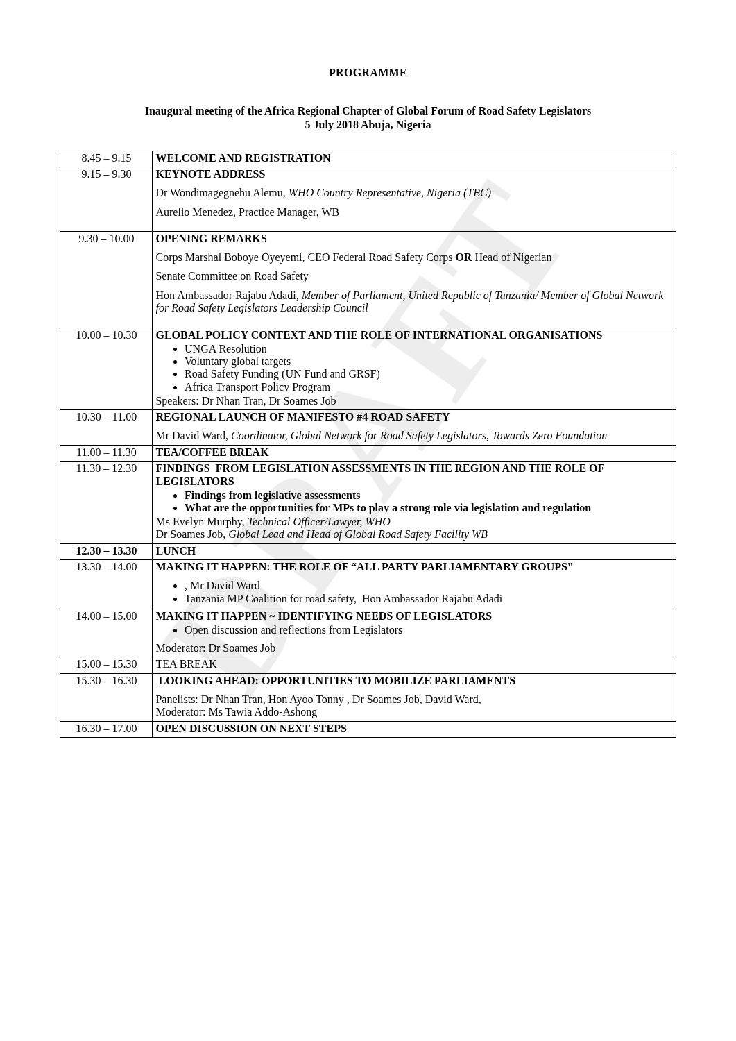DRAFT
PROGRAMME
Inaugural meeting of the Africa Regional Chapter of Global Forum of Road Safety Legislators
5 July 2018 Abuja, Nigeria
| 8.45 – 9.15 | WELCOME AND REGISTRATION |
| 9.15 – 9.30 | KEYNOTE ADDRESS Dr Wondimagegnehu Alemu, WHO Country Representative, Nigeria (TBC) Aurelio Menedez, Practice Manager, WB |
| 9.30 – 10.00 | OPENING REMARKS Corps Marshal Boboye Oyeyemi, CEO Federal Road Safety Corps OR Head of Nigerian Senate Committee on Road Safety Hon Ambassador Rajabu Adadi, Member of Parliament, United Republic of Tanzania/ Member of Global Network for Road Safety Legislators Leadership Council |
| 10.00 – 10.30 | GLOBAL POLICY CONTEXT AND THE ROLE OF INTERNATIONAL ORGANISATIONS UNGA Resolution Voluntary global targets Road Safety Funding (UN Fund and GRSF) Africa Transport Policy Program Speakers: Dr Nhan Tran, Dr Soames Job |
| 10.30 – 11.00 | REGIONAL LAUNCH OF MANIFESTO #4 ROAD SAFETY Mr David Ward, Coordinator, Global Network for Road Safety Legislators, Towards Zero Foundation |
| 11.00 – 11.30 | TEA/COFFEE BREAK |
| 11.30 – 12.30 | FINDINGS FROM LEGISLATION ASSESSMENTS IN THE REGION AND THE ROLE OF LEGISLATORS Findings from legislative assessments What are the opportunities for MPs to play a strong role via legislation and regulation Ms Evelyn Murphy, Technical Officer/Lawyer, WHO Dr Soames Job, Global Lead and Head of Global Road Safety Facility WB |
| 12.30 – 13.30 | LUNCH |
| 13.30 – 14.00 | MAKING IT HAPPEN: THE ROLE OF “ALL PARTY PARLIAMENTARY GROUPS” , Mr David Ward Tanzania MP Coalition for road safety, Hon Ambassador Rajabu Adadi |
| 14.00 – 15.00 | MAKING IT HAPPEN ~ IDENTIFYING NEEDS OF LEGISLATORS Open discussion and reflections from Legislators Moderator: Dr Soames Job |
| 15.00 – 15.30 | TEA BREAK |
| 15.30 – 16.30 | LOOKING AHEAD: OPPORTUNITIES TO MOBILIZE PARLIAMENTS Panelists: Dr Nhan Tran, Hon Ayoo Tonny , Dr Soames Job, David Ward, Moderator: Ms Tawia Addo-Ashong |
| 16.30 – 17.00 | OPEN DISCUSSION ON NEXT STEPS |